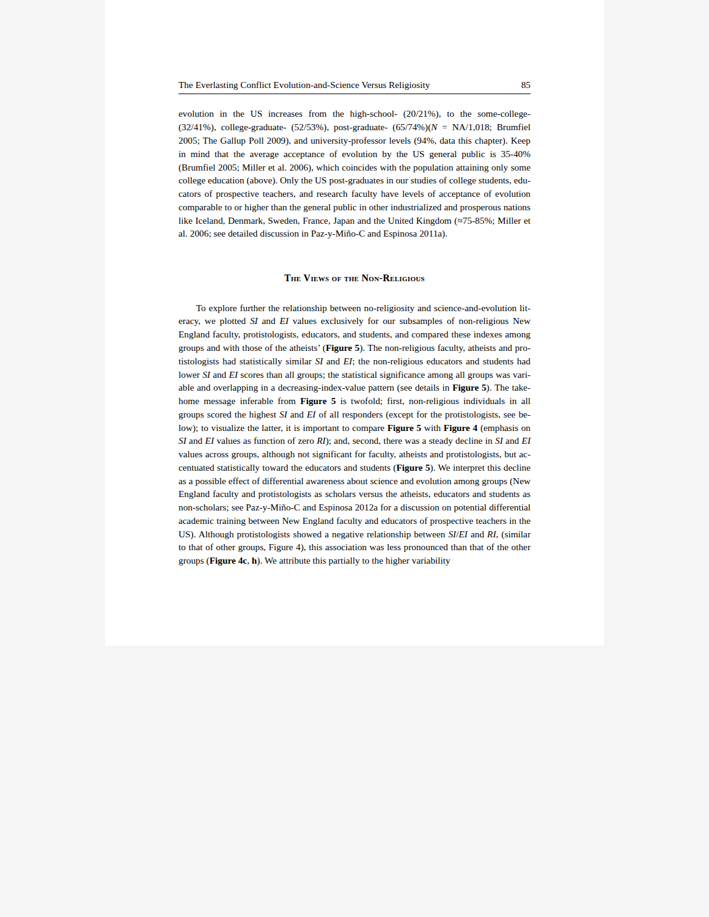The Everlasting Conflict Evolution-and-Science Versus Religiosity 85
evolution in the US increases from the high-school- (20/21%), to the some-college- (32/41%), college-graduate- (52/53%), post-graduate- (65/74%)(N = NA/1,018; Brumfiel 2005; The Gallup Poll 2009), and university-professor levels (94%, data this chapter). Keep in mind that the average acceptance of evolution by the US general public is 35-40% (Brumfiel 2005; Miller et al. 2006), which coincides with the population attaining only some college education (above). Only the US post-graduates in our studies of college students, educators of prospective teachers, and research faculty have levels of acceptance of evolution comparable to or higher than the general public in other industrialized and prosperous nations like Iceland, Denmark, Sweden, France, Japan and the United Kingdom (≈75-85%; Miller et al. 2006; see detailed discussion in Paz-y-Miño-C and Espinosa 2011a).
The Views of the Non-Religious
To explore further the relationship between no-religiosity and science-and-evolution literacy, we plotted SI and EI values exclusively for our subsamples of non-religious New England faculty, protistologists, educators, and students, and compared these indexes among groups and with those of the atheists’ (Figure 5). The non-religious faculty, atheists and protistologists had statistically similar SI and EI; the non-religious educators and students had lower SI and EI scores than all groups; the statistical significance among all groups was variable and overlapping in a decreasing-index-value pattern (see details in Figure 5). The take-home message inferable from Figure 5 is twofold; first, non-religious individuals in all groups scored the highest SI and EI of all responders (except for the protistologists, see below); to visualize the latter, it is important to compare Figure 5 with Figure 4 (emphasis on SI and EI values as function of zero RI); and, second, there was a steady decline in SI and EI values across groups, although not significant for faculty, atheists and protistologists, but accentuated statistically toward the educators and students (Figure 5). We interpret this decline as a possible effect of differential awareness about science and evolution among groups (New England faculty and protistologists as scholars versus the atheists, educators and students as non-scholars; see Paz-y-Miño-C and Espinosa 2012a for a discussion on potential differential academic training between New England faculty and educators of prospective teachers in the US). Although protistologists showed a negative relationship between SI/EI and RI, (similar to that of other groups, Figure 4), this association was less pronounced than that of the other groups (Figure 4c, h). We attribute this partially to the higher variability